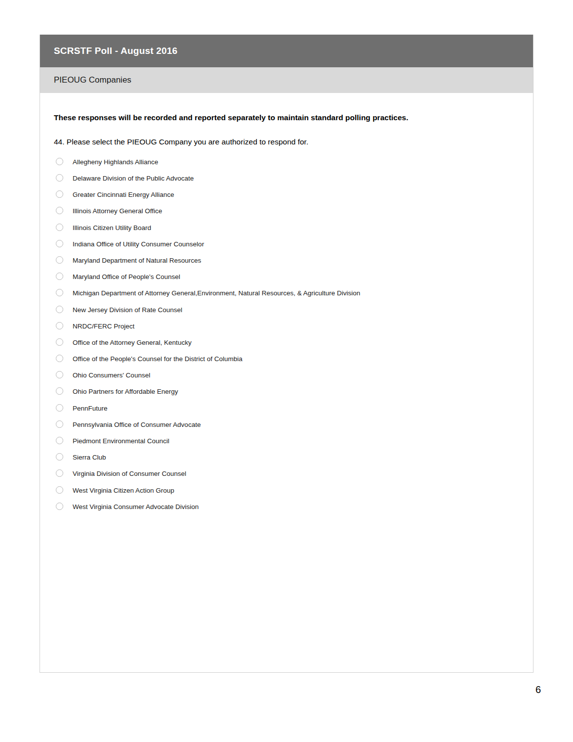SCRSTF Poll - August 2016
PIEOUG Companies
These responses will be recorded and reported separately to maintain standard polling practices.
44. Please select the PIEOUG Company you are authorized to respond for.
Allegheny Highlands Alliance
Delaware Division of the Public Advocate
Greater Cincinnati Energy Alliance
Illinois Attorney General Office
Illinois Citizen Utility Board
Indiana Office of Utility Consumer Counselor
Maryland Department of Natural Resources
Maryland Office of People's Counsel
Michigan Department of Attorney General,Environment, Natural Resources, & Agriculture Division
New Jersey Division of Rate Counsel
NRDC/FERC Project
Office of the Attorney General, Kentucky
Office of the People's Counsel for the District of Columbia
Ohio Consumers' Counsel
Ohio Partners for Affordable Energy
PennFuture
Pennsylvania Office of Consumer Advocate
Piedmont Environmental Council
Sierra Club
Virginia Division of Consumer Counsel
West Virginia Citizen Action Group
West Virginia Consumer Advocate Division
6